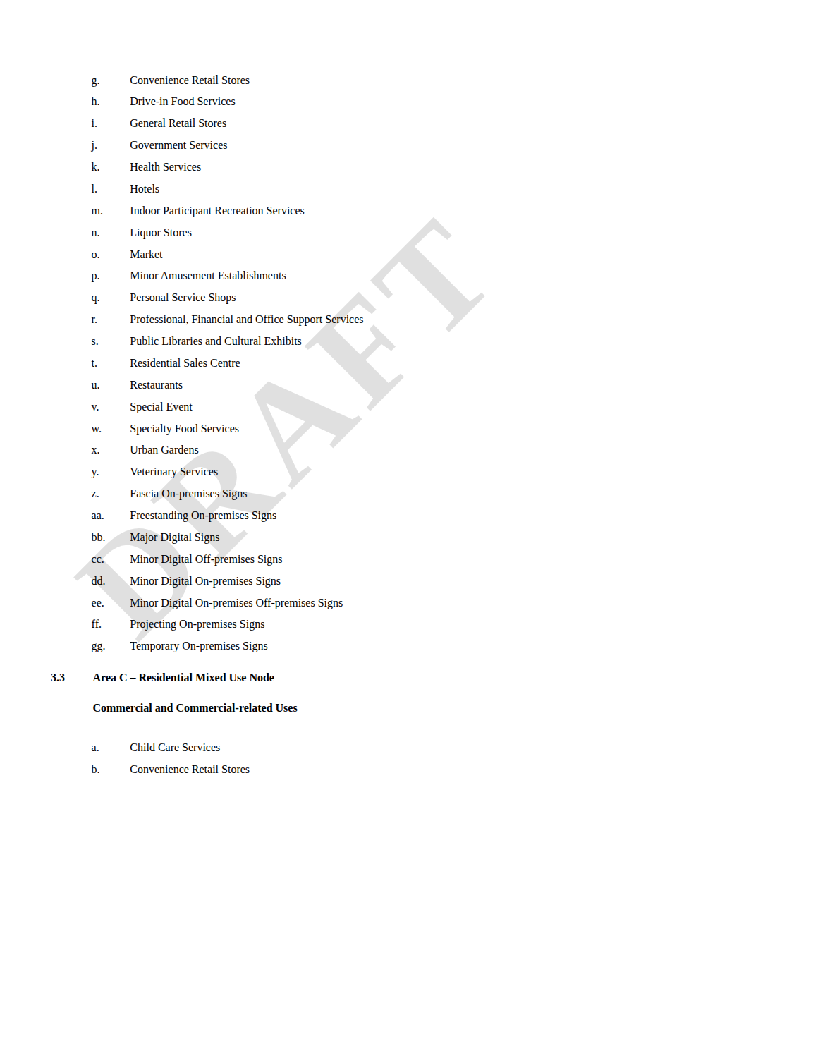DRAFT
g.
Convenience Retail Stores
h.
Drive-in Food Services
i.
General Retail Stores
j.
Government Services
k.
Health Services
l.
Hotels
m.
Indoor Participant Recreation Services
n.
Liquor Stores
o.
Market
p.
Minor Amusement Establishments
q.
Personal Service Shops
r.
Professional, Financial and Office Support Services
s.
Public Libraries and Cultural Exhibits
t.
Residential Sales Centre
u.
Restaurants
v.
Special Event
w.
Specialty Food Services
x.
Urban Gardens
y.
Veterinary Services
z.
Fascia On-premises Signs
aa.
Freestanding On-premises Signs
bb.
Major Digital Signs
cc.
Minor Digital Off-premises Signs
dd.
Minor Digital On-premises Signs
ee.
Minor Digital On-premises Off-premises Signs
ff.
Projecting On-premises Signs
gg.
Temporary On-premises Signs
3.3
Area C – Residential Mixed Use Node
Commercial and Commercial-related Uses
a.
Child Care Services
b.
Convenience Retail Stores